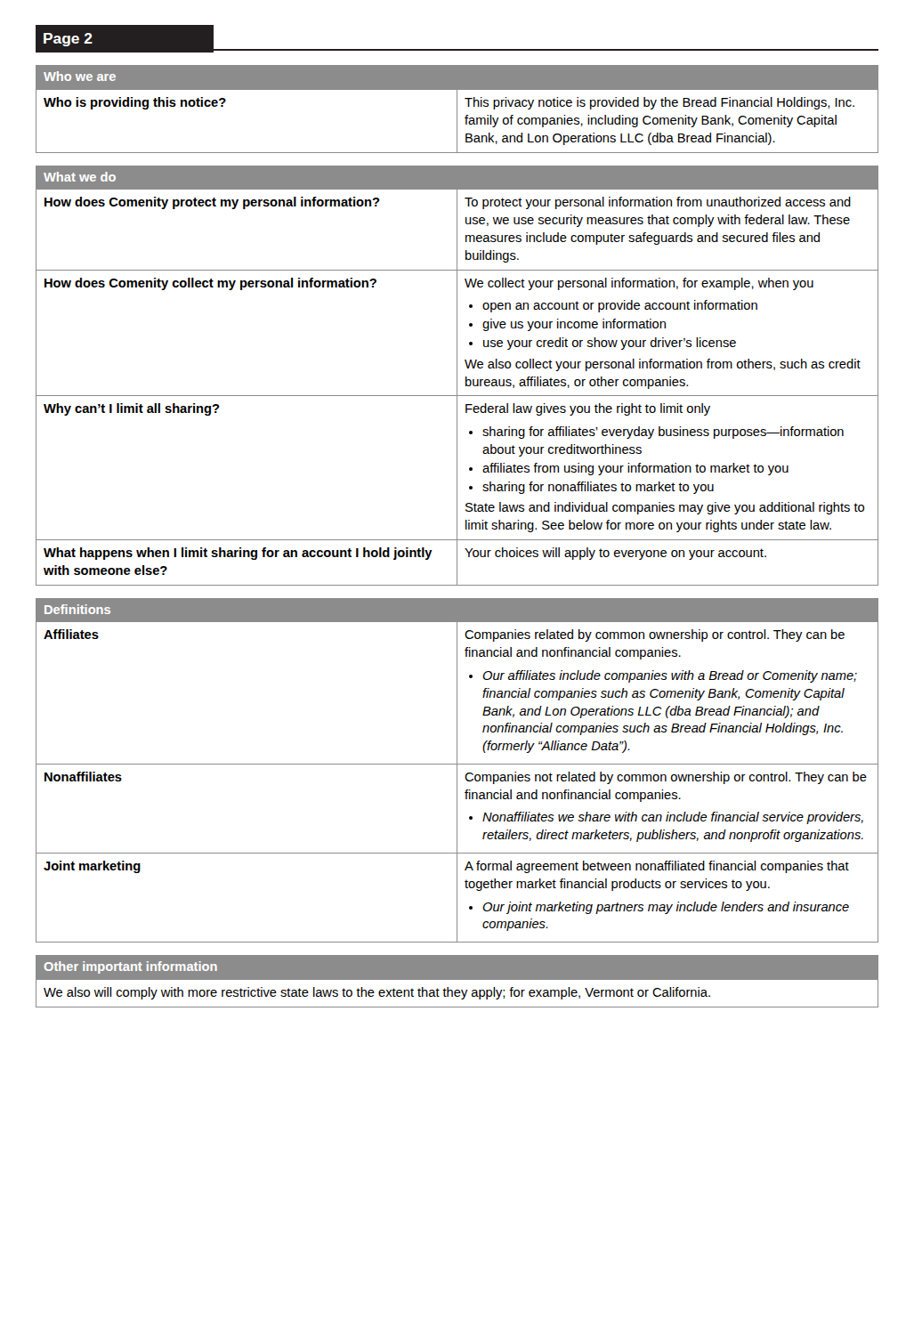Page 2
| Who we are |
| --- |
| Who is providing this notice? | This privacy notice is provided by the Bread Financial Holdings, Inc. family of companies, including Comenity Bank, Comenity Capital Bank, and Lon Operations LLC (dba Bread Financial). |
| What we do |
| --- |
| How does Comenity protect my personal information? | To protect your personal information from unauthorized access and use, we use security measures that comply with federal law. These measures include computer safeguards and secured files and buildings. |
| How does Comenity collect my personal information? | We collect your personal information, for example, when you open an account or provide account information give us your income information use your credit or show your driver’s license We also collect your personal information from others, such as credit bureaus, affiliates, or other companies. |
| Why can’t I limit all sharing? | Federal law gives you the right to limit only sharing for affiliates’ everyday business purposes—information about your creditworthiness affiliates from using your information to market to you sharing for nonaffiliates to market to you State laws and individual companies may give you additional rights to limit sharing. See below for more on your rights under state law. |
| What happens when I limit sharing for an account I hold jointly with someone else? | Your choices will apply to everyone on your account. |
| Definitions |
| --- |
| Affiliates | Companies related by common ownership or control. They can be financial and nonfinancial companies. Our affiliates include companies with a Bread or Comenity name; financial companies such as Comenity Bank, Comenity Capital Bank, and Lon Operations LLC (dba Bread Financial); and nonfinancial companies such as Bread Financial Holdings, Inc. (formerly “Alliance Data”). |
| Nonaffiliates | Companies not related by common ownership or control. They can be financial and nonfinancial companies. Nonaffiliates we share with can include financial service providers, retailers, direct marketers, publishers, and nonprofit organizations. |
| Joint marketing | A formal agreement between nonaffiliated financial companies that together market financial products or services to you. Our joint marketing partners may include lenders and insurance companies. |
Other important information
We also will comply with more restrictive state laws to the extent that they apply; for example, Vermont or California.